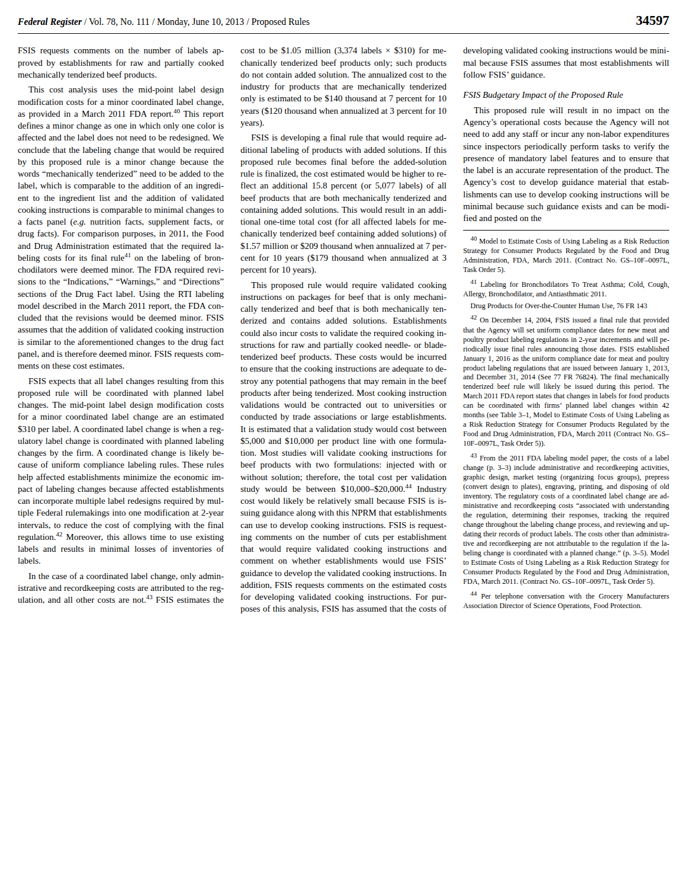Federal Register / Vol. 78, No. 111 / Monday, June 10, 2013 / Proposed Rules
34597
FSIS requests comments on the number of labels approved by establishments for raw and partially cooked mechanically tenderized beef products.
This cost analysis uses the mid-point label design modification costs for a minor coordinated label change, as provided in a March 2011 FDA report.40 This report defines a minor change as one in which only one color is affected and the label does not need to be redesigned. We conclude that the labeling change that would be required by this proposed rule is a minor change because the words “mechanically tenderized” need to be added to the label, which is comparable to the addition of an ingredient to the ingredient list and the addition of validated cooking instructions is comparable to minimal changes to a facts panel (e.g. nutrition facts, supplement facts, or drug facts). For comparison purposes, in 2011, the Food and Drug Administration estimated that the required labeling costs for its final rule41 on the labeling of bronchodilators were deemed minor. The FDA required revisions to the “Indications,” “Warnings,” and “Directions” sections of the Drug Fact label. Using the RTI labeling model described in the March 2011 report, the FDA concluded that the revisions would be deemed minor. FSIS assumes that the addition of validated cooking instruction is similar to the aforementioned changes to the drug fact panel, and is therefore deemed minor. FSIS requests comments on these cost estimates.
FSIS expects that all label changes resulting from this proposed rule will be coordinated with planned label changes. The mid-point label design modification costs for a minor coordinated label change are an estimated $310 per label. A coordinated label change is when a regulatory label change is coordinated with planned labeling changes by the firm. A coordinated change is likely because of uniform compliance labeling rules. These rules help affected establishments minimize the economic impact of labeling changes because affected establishments can incorporate multiple label redesigns required by multiple Federal rulemakings into one modification at 2-year intervals, to reduce the cost of complying with the final regulation.42 Moreover, this allows time to use existing labels and results in minimal losses of inventories of labels.
In the case of a coordinated label change, only administrative and recordkeeping costs are attributed to the regulation, and all other costs are not.43 FSIS estimates the cost to be $1.05 million (3,374 labels × $310) for mechanically tenderized beef products only; such products do not contain added solution. The annualized cost to the industry for products that are mechanically tenderized only is estimated to be $140 thousand at 7 percent for 10 years ($120 thousand when annualized at 3 percent for 10 years).
FSIS is developing a final rule that would require additional labeling of products with added solutions. If this proposed rule becomes final before the added-solution rule is finalized, the cost estimated would be higher to reflect an additional 15.8 percent (or 5,077 labels) of all beef products that are both mechanically tenderized and containing added solutions. This would result in an additional one-time total cost (for all affected labels for mechanically tenderized beef containing added solutions) of $1.57 million or $209 thousand when annualized at 7 percent for 10 years ($179 thousand when annualized at 3 percent for 10 years).
This proposed rule would require validated cooking instructions on packages for beef that is only mechanically tenderized and beef that is both mechanically tenderized and contains added solutions. Establishments could also incur costs to validate the required cooking instructions for raw and partially cooked needle- or blade-tenderized beef products. These costs would be incurred to ensure that the cooking instructions are adequate to destroy any potential pathogens that may remain in the beef products after being tenderized. Most cooking instruction validations would be contracted out to universities or conducted by trade associations or large establishments. It is estimated that a validation study would cost between $5,000 and $10,000 per product line with one formulation. Most studies will validate cooking instructions for beef products with two formulations: injected with or without solution; therefore, the total cost per validation study would be between $10,000–$20,000.44 Industry cost would likely be relatively small because FSIS is issuing guidance along with this NPRM that establishments can use to develop cooking instructions. FSIS is requesting comments on the number of cuts per establishment that would require validated cooking instructions and comment on whether establishments would use FSIS’ guidance to develop the validated cooking instructions. In addition, FSIS requests comments on the estimated costs for developing validated cooking instructions. For purposes of this analysis, FSIS has assumed that the costs of developing validated cooking instructions would be minimal because FSIS assumes that most establishments will follow FSIS’ guidance.
FSIS Budgetary Impact of the Proposed Rule
This proposed rule will result in no impact on the Agency’s operational costs because the Agency will not need to add any staff or incur any non-labor expenditures since inspectors periodically perform tasks to verify the presence of mandatory label features and to ensure that the label is an accurate representation of the product. The Agency’s cost to develop guidance material that establishments can use to develop cooking instructions will be minimal because such guidance exists and can be modified and posted on the
40 Model to Estimate Costs of Using Labeling as a Risk Reduction Strategy for Consumer Products Regulated by the Food and Drug Administration, FDA, March 2011. (Contract No. GS–10F–0097L, Task Order 5).
41 Labeling for Bronchodilators To Treat Asthma; Cold, Cough, Allergy, Bronchodilator, and Antiasthmatic 2011.
Drug Products for Over-the-Counter Human Use, 76 FR 143
42 On December 14, 2004, FSIS issued a final rule that provided that the Agency will set uniform compliance dates for new meat and poultry product labeling regulations in 2-year increments and will periodically issue final rules announcing those dates. FSIS established January 1, 2016 as the uniform compliance date for meat and poultry product labeling regulations that are issued between January 1, 2013, and December 31, 2014 (See 77 FR 76824). The final mechanically tenderized beef rule will likely be issued during this period. The March 2011 FDA report states that changes in labels for food products can be coordinated with firms’ planned label changes within 42 months (see Table 3–1, Model to Estimate Costs of Using Labeling as a Risk Reduction Strategy for Consumer Products Regulated by the Food and Drug Administration, FDA, March 2011 (Contract No. GS–10F–0097L, Task Order 5)).
43 From the 2011 FDA labeling model paper, the costs of a label change (p. 3–3) include administrative and recordkeeping activities, graphic design, market testing (organizing focus groups), prepress (convert design to plates), engraving, printing, and disposing of old inventory. The regulatory costs of a coordinated label change are administrative and recordkeeping costs “associated with understanding the regulation, determining their responses, tracking the required change throughout the labeling change process, and reviewing and updating their records of product labels. The costs other than administrative and recordkeeping are not attributable to the regulation if the labeling change is coordinated with a planned change.” (p. 3–5). Model to Estimate Costs of Using Labeling as a Risk Reduction Strategy for Consumer Products Regulated by the Food and Drug Administration, FDA, March 2011. (Contract No. GS–10F–0097L, Task Order 5).
44 Per telephone conversation with the Grocery Manufacturers Association Director of Science Operations, Food Protection.